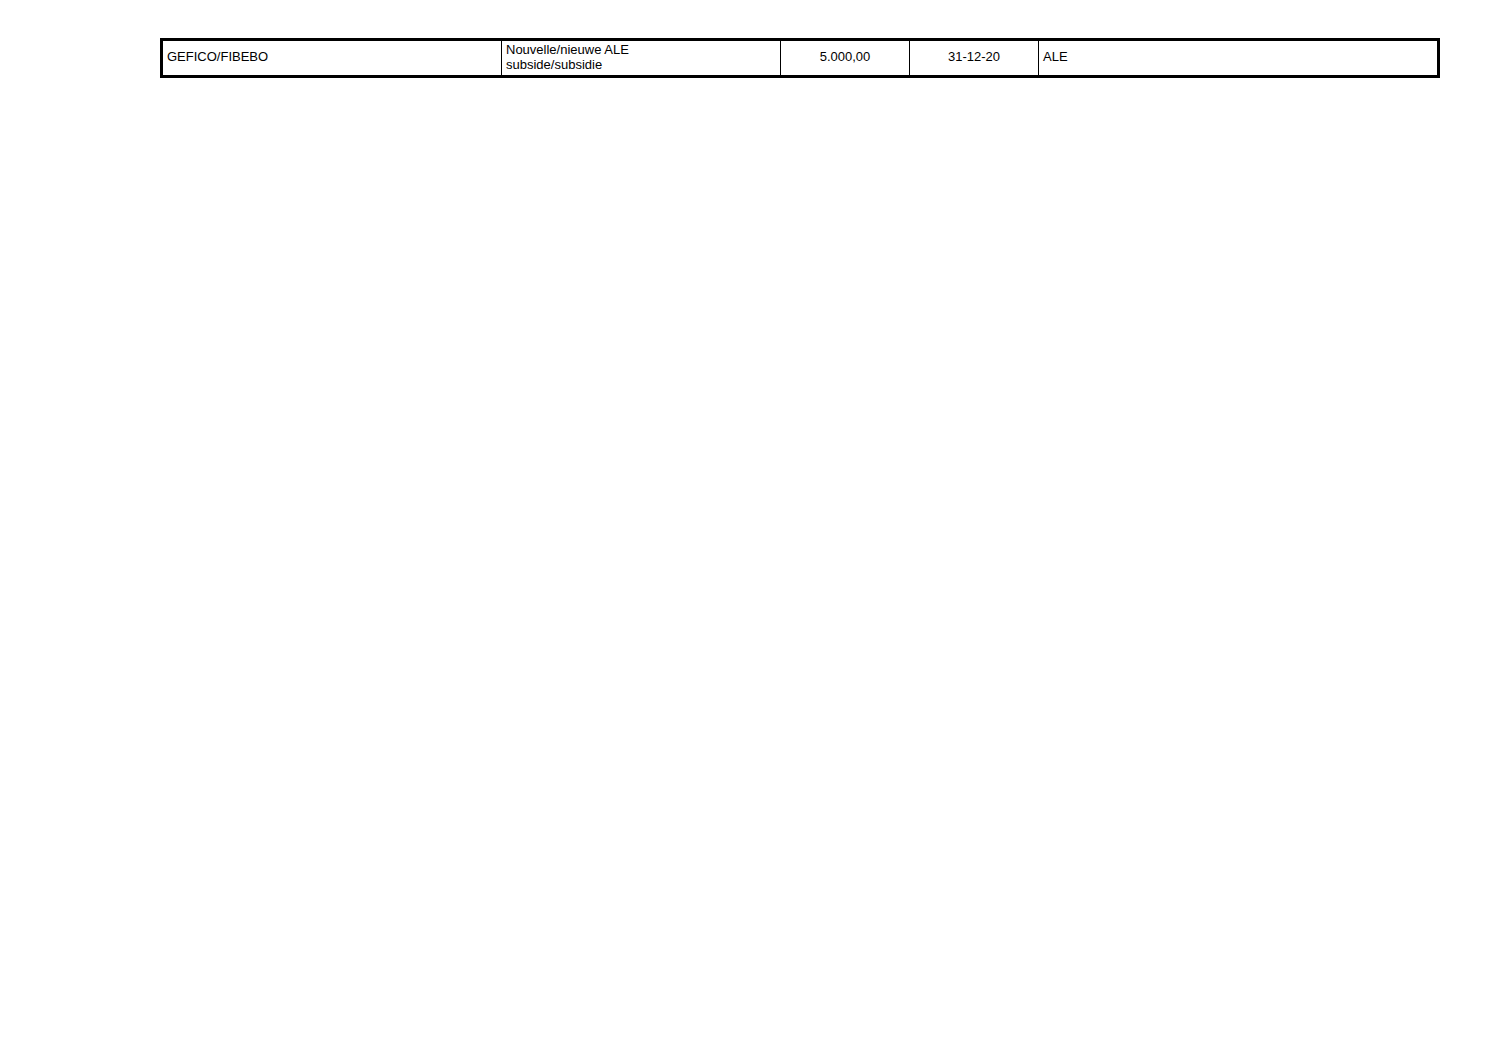| GEFICO/FIBEBO | Nouvelle/nieuwe ALE subside/subsidie | 5.000,00 | 31-12-20 | ALE |